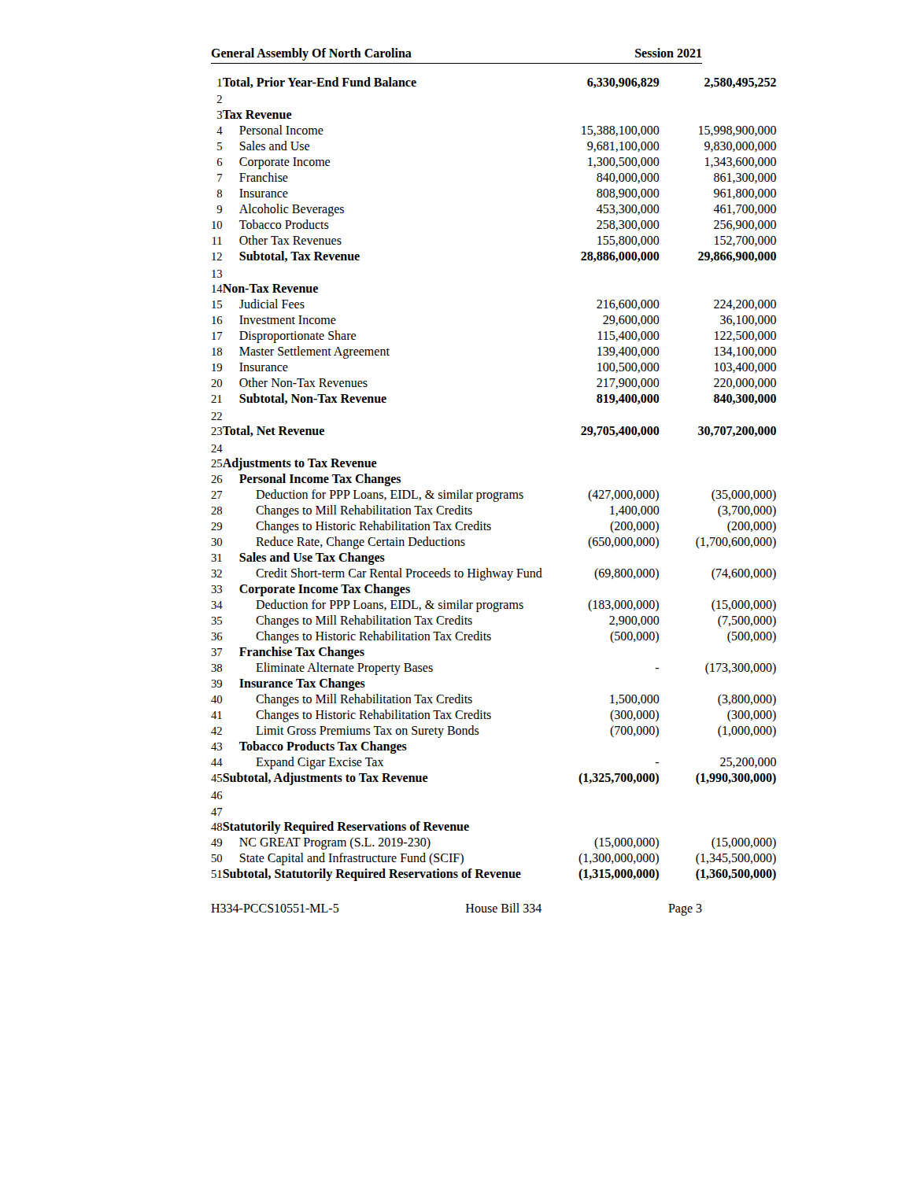General Assembly Of North Carolina
Session 2021
| 1 | Total, Prior Year-End Fund Balance 6,330,906,829 2,580,495,252 |
| 2 | |
| 3 | Tax Revenue |
| 4 | Personal Income 15,388,100,000 15,998,900,000 |
| 5 | Sales and Use 9,681,100,000 9,830,000,000 |
| 6 | Corporate Income 1,300,500,000 1,343,600,000 |
| 7 | Franchise 840,000,000 861,300,000 |
| 8 | Insurance 808,900,000 961,800,000 |
| 9 | Alcoholic Beverages 453,300,000 461,700,000 |
| 10 | Tobacco Products 258,300,000 256,900,000 |
| 11 | Other Tax Revenues 155,800,000 152,700,000 |
| 12 | Subtotal, Tax Revenue 28,886,000,000 29,866,900,000 |
| 13 | |
| 14 | Non-Tax Revenue |
| 15 | Judicial Fees 216,600,000 224,200,000 |
| 16 | Investment Income 29,600,000 36,100,000 |
| 17 | Disproportionate Share 115,400,000 122,500,000 |
| 18 | Master Settlement Agreement 139,400,000 134,100,000 |
| 19 | Insurance 100,500,000 103,400,000 |
| 20 | Other Non-Tax Revenues 217,900,000 220,000,000 |
| 21 | Subtotal, Non-Tax Revenue 819,400,000 840,300,000 |
| 22 | |
| 23 | Total, Net Revenue 29,705,400,000 30,707,200,000 |
| 24 | |
| 25 | Adjustments to Tax Revenue |
| 26 | Personal Income Tax Changes |
| 27 | Deduction for PPP Loans, EIDL, & similar programs (427,000,000) (35,000,000) |
| 28 | Changes to Mill Rehabilitation Tax Credits 1,400,000 (3,700,000) |
| 29 | Changes to Historic Rehabilitation Tax Credits (200,000) (200,000) |
| 30 | Reduce Rate, Change Certain Deductions (650,000,000) (1,700,600,000) |
| 31 | Sales and Use Tax Changes |
| 32 | Credit Short-term Car Rental Proceeds to Highway Fund (69,800,000) (74,600,000) |
| 33 | Corporate Income Tax Changes |
| 34 | Deduction for PPP Loans, EIDL, & similar programs (183,000,000) (15,000,000) |
| 35 | Changes to Mill Rehabilitation Tax Credits 2,900,000 (7,500,000) |
| 36 | Changes to Historic Rehabilitation Tax Credits (500,000) (500,000) |
| 37 | Franchise Tax Changes |
| 38 | Eliminate Alternate Property Bases - (173,300,000) |
| 39 | Insurance Tax Changes |
| 40 | Changes to Mill Rehabilitation Tax Credits 1,500,000 (3,800,000) |
| 41 | Changes to Historic Rehabilitation Tax Credits (300,000) (300,000) |
| 42 | Limit Gross Premiums Tax on Surety Bonds (700,000) (1,000,000) |
| 43 | Tobacco Products Tax Changes |
| 44 | Expand Cigar Excise Tax - 25,200,000 |
| 45 | Subtotal, Adjustments to Tax Revenue (1,325,700,000) (1,990,300,000) |
| 46 | |
| 47 | |
| 48 | Statutorily Required Reservations of Revenue |
| 49 | NC GREAT Program (S.L. 2019-230) (15,000,000) (15,000,000) |
| 50 | State Capital and Infrastructure Fund (SCIF) (1,300,000,000) (1,345,500,000) |
| 51 | Subtotal, Statutorily Required Reservations of Revenue (1,315,000,000) (1,360,500,000) |
H334-PCCS10551-ML-5
House Bill 334
Page 3